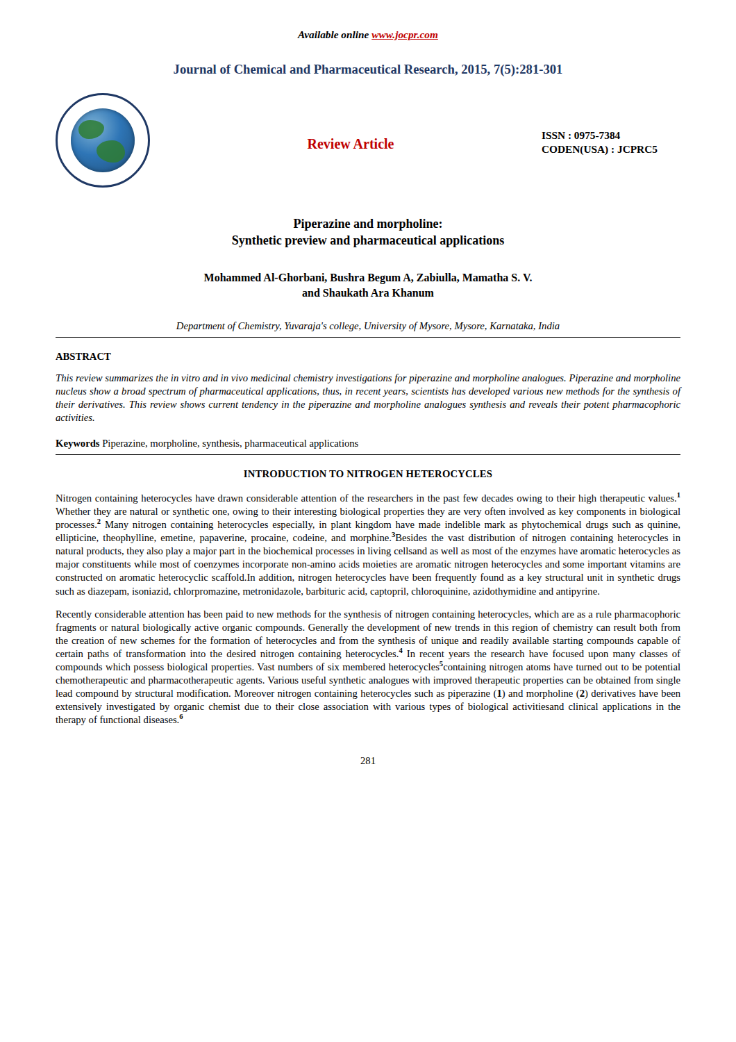Available online www.jocpr.com
Journal of Chemical and Pharmaceutical Research, 2015, 7(5):281-301
Review Article
ISSN : 0975-7384
CODEN(USA) : JCPRC5
Piperazine and morpholine:
Synthetic preview and pharmaceutical applications
Mohammed Al-Ghorbani, Bushra Begum A, Zabiulla, Mamatha S. V.
and Shaukath Ara Khanum
Department of Chemistry, Yuvaraja's college, University of Mysore, Mysore, Karnataka, India
ABSTRACT
This review summarizes the in vitro and in vivo medicinal chemistry investigations for piperazine and morpholine analogues. Piperazine and morpholine nucleus show a broad spectrum of pharmaceutical applications, thus, in recent years, scientists has developed various new methods for the synthesis of their derivatives. This review shows current tendency in the piperazine and morpholine analogues synthesis and reveals their potent pharmacophoric activities.
Keywords Piperazine, morpholine, synthesis, pharmaceutical applications
INTRODUCTION TO NITROGEN HETEROCYCLES
Nitrogen containing heterocycles have drawn considerable attention of the researchers in the past few decades owing to their high therapeutic values.1 Whether they are natural or synthetic one, owing to their interesting biological properties they are very often involved as key components in biological processes.2 Many nitrogen containing heterocycles especially, in plant kingdom have made indelible mark as phytochemical drugs such as quinine, ellipticine, theophylline, emetine, papaverine, procaine, codeine, and morphine.3Besides the vast distribution of nitrogen containing heterocycles in natural products, they also play a major part in the biochemical processes in living cellsand as well as most of the enzymes have aromatic heterocycles as major constituents while most of coenzymes incorporate non-amino acids moieties are aromatic nitrogen heterocycles and some important vitamins are constructed on aromatic heterocyclic scaffold.In addition, nitrogen heterocycles have been frequently found as a key structural unit in synthetic drugs such as diazepam, isoniazid, chlorpromazine, metronidazole, barbituric acid, captopril, chloroquinine, azidothymidine and antipyrine.
Recently considerable attention has been paid to new methods for the synthesis of nitrogen containing heterocycles, which are as a rule pharmacophoric fragments or natural biologically active organic compounds. Generally the development of new trends in this region of chemistry can result both from the creation of new schemes for the formation of heterocycles and from the synthesis of unique and readily available starting compounds capable of certain paths of transformation into the desired nitrogen containing heterocycles.4 In recent years the research have focused upon many classes of compounds which possess biological properties. Vast numbers of six membered heterocycles5containing nitrogen atoms have turned out to be potential chemotherapeutic and pharmacotherapeutic agents. Various useful synthetic analogues with improved therapeutic properties can be obtained from single lead compound by structural modification. Moreover nitrogen containing heterocycles such as piperazine (1) and morpholine (2) derivatives have been extensively investigated by organic chemist due to their close association with various types of biological activitiesand clinical applications in the therapy of functional diseases.6
281